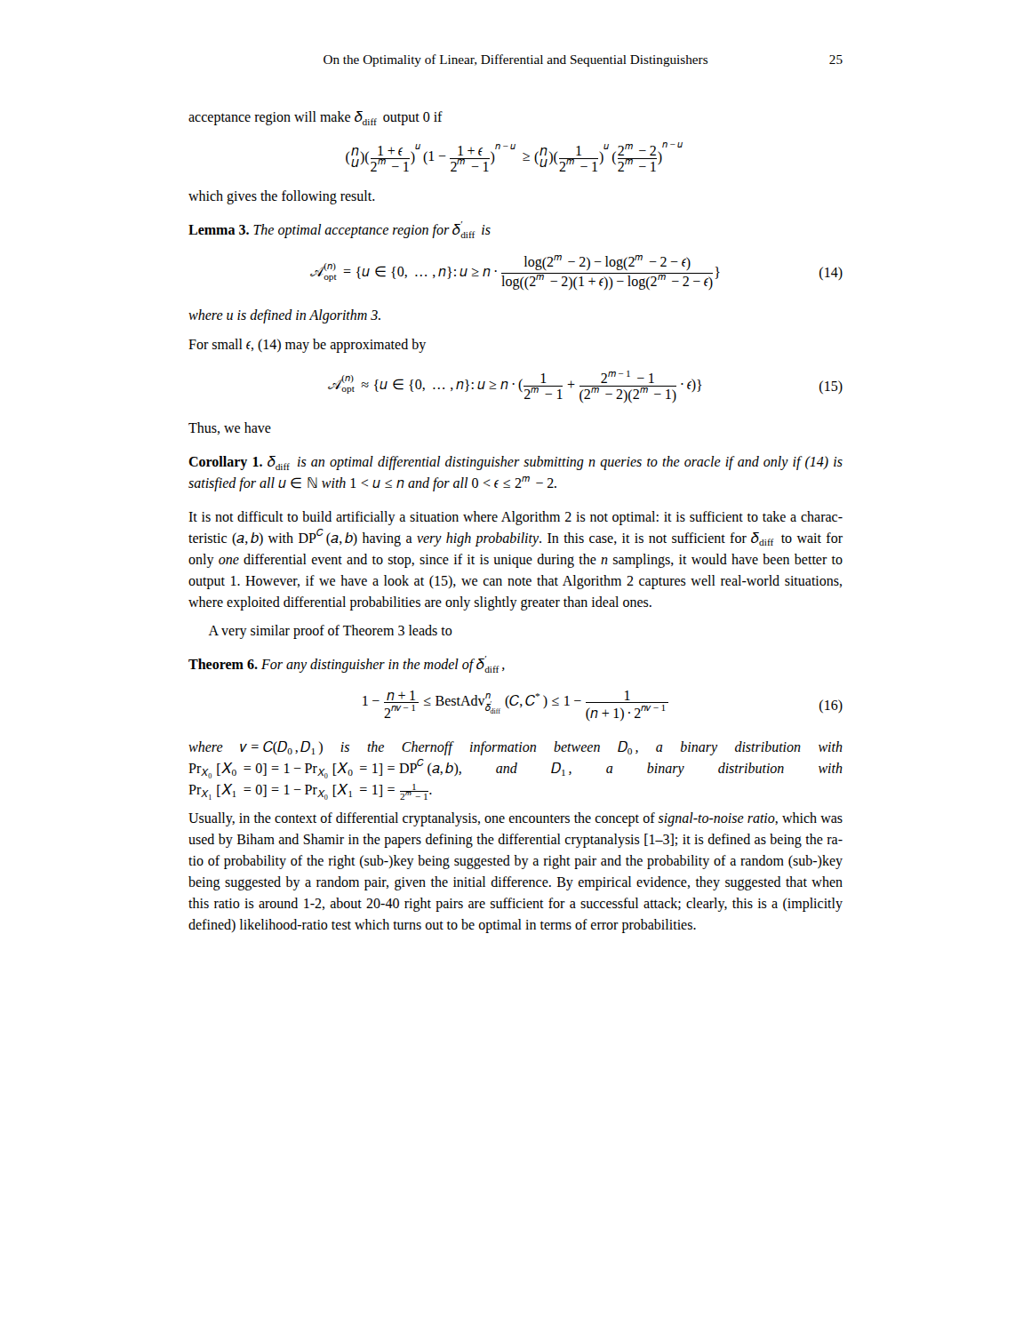On the Optimality of Linear, Differential and Sequential Distinguishers 25
acceptance region will make δdiff output 0 if
(nu) (1+ϵ2m−1) u (1−1+ϵ2m−1) n−u ≥ (nu) (12m−1) u (2m−22m−1) n−u
which gives the following result.
Lemma 3. The optimal acceptance region for δdiff′ is
𝒜opt(n) = { u∈{0,…,n} : u≥n· log(2m−2)−log(2m−2−ϵ) log((2m−2)(1+ϵ))−log(2m−2−ϵ) } (14)
where u is defined in Algorithm 3.
For small ϵ, (14) may be approximated by
𝒜opt(n) ≈ { u∈{0,…,n} : u≥n· ( 12m−1 + 2m−1−1 (2m−2)(2m−1) ·ϵ ) } (15)
Thus, we have
Corollary 1. δdiff is an optimal differential distinguisher submitting n queries to the oracle if and only if (14) is satisfied for all u∈ℕ with 1<u≤n and for all 0<ϵ≤2m−2.
It is not difficult to build artificially a situation where Algorithm 2 is not optimal: it is sufficient to take a characteristic (a,b) with DPC(a,b) having a very high probability. In this case, it is not sufficient for δdiff to wait for only one differential event and to stop, since if it is unique during the n samplings, it would have been better to output 1. However, if we have a look at (15), we can note that Algorithm 2 captures well real-world situations, where exploited differential probabilities are only slightly greater than ideal ones.
A very similar proof of Theorem 3 leads to
Theorem 6. For any distinguisher in the model of δdiff′,
1−n+12nν−1 ≤ BestAdvδdiff′n (C,C*) ≤ 1−1(n+1)·2nν−1 (16)
where ν=C(D0,D1) is the Chernoff information between D0, a binary distribution with PrX0[X0=0]=1−PrX0[X0=1]=DPC(a,b), and D1, a binary distribution with PrX1[X1=0]=1−PrX0[X1=1]=12m−1.
Usually, in the context of differential cryptanalysis, one encounters the concept of signal-to-noise ratio, which was used by Biham and Shamir in the papers defining the differential cryptanalysis [1–3]; it is defined as being the ratio of probability of the right (sub-)key being suggested by a right pair and the probability of a random (sub-)key being suggested by a random pair, given the initial difference. By empirical evidence, they suggested that when this ratio is around 1-2, about 20-40 right pairs are sufficient for a successful attack; clearly, this is a (implicitly defined) likelihood-ratio test which turns out to be optimal in terms of error probabilities.